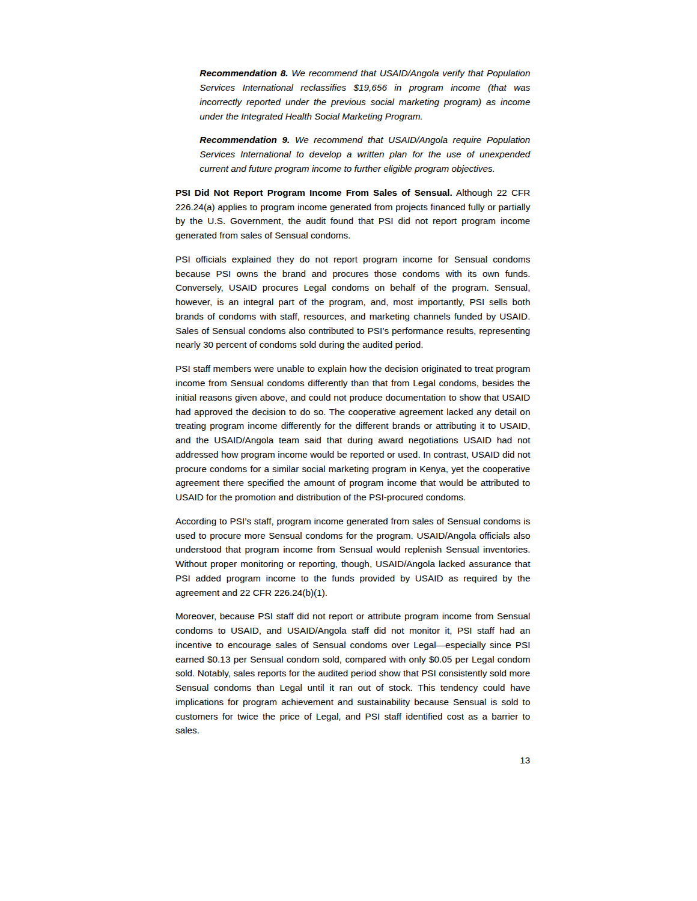Recommendation 8. We recommend that USAID/Angola verify that Population Services International reclassifies $19,656 in program income (that was incorrectly reported under the previous social marketing program) as income under the Integrated Health Social Marketing Program.
Recommendation 9. We recommend that USAID/Angola require Population Services International to develop a written plan for the use of unexpended current and future program income to further eligible program objectives.
PSI Did Not Report Program Income From Sales of Sensual. Although 22 CFR 226.24(a) applies to program income generated from projects financed fully or partially by the U.S. Government, the audit found that PSI did not report program income generated from sales of Sensual condoms.
PSI officials explained they do not report program income for Sensual condoms because PSI owns the brand and procures those condoms with its own funds. Conversely, USAID procures Legal condoms on behalf of the program. Sensual, however, is an integral part of the program, and, most importantly, PSI sells both brands of condoms with staff, resources, and marketing channels funded by USAID. Sales of Sensual condoms also contributed to PSI’s performance results, representing nearly 30 percent of condoms sold during the audited period.
PSI staff members were unable to explain how the decision originated to treat program income from Sensual condoms differently than that from Legal condoms, besides the initial reasons given above, and could not produce documentation to show that USAID had approved the decision to do so. The cooperative agreement lacked any detail on treating program income differently for the different brands or attributing it to USAID, and the USAID/Angola team said that during award negotiations USAID had not addressed how program income would be reported or used. In contrast, USAID did not procure condoms for a similar social marketing program in Kenya, yet the cooperative agreement there specified the amount of program income that would be attributed to USAID for the promotion and distribution of the PSI-procured condoms.
According to PSI’s staff, program income generated from sales of Sensual condoms is used to procure more Sensual condoms for the program. USAID/Angola officials also understood that program income from Sensual would replenish Sensual inventories. Without proper monitoring or reporting, though, USAID/Angola lacked assurance that PSI added program income to the funds provided by USAID as required by the agreement and 22 CFR 226.24(b)(1).
Moreover, because PSI staff did not report or attribute program income from Sensual condoms to USAID, and USAID/Angola staff did not monitor it, PSI staff had an incentive to encourage sales of Sensual condoms over Legal—especially since PSI earned $0.13 per Sensual condom sold, compared with only $0.05 per Legal condom sold. Notably, sales reports for the audited period show that PSI consistently sold more Sensual condoms than Legal until it ran out of stock. This tendency could have implications for program achievement and sustainability because Sensual is sold to customers for twice the price of Legal, and PSI staff identified cost as a barrier to sales.
13